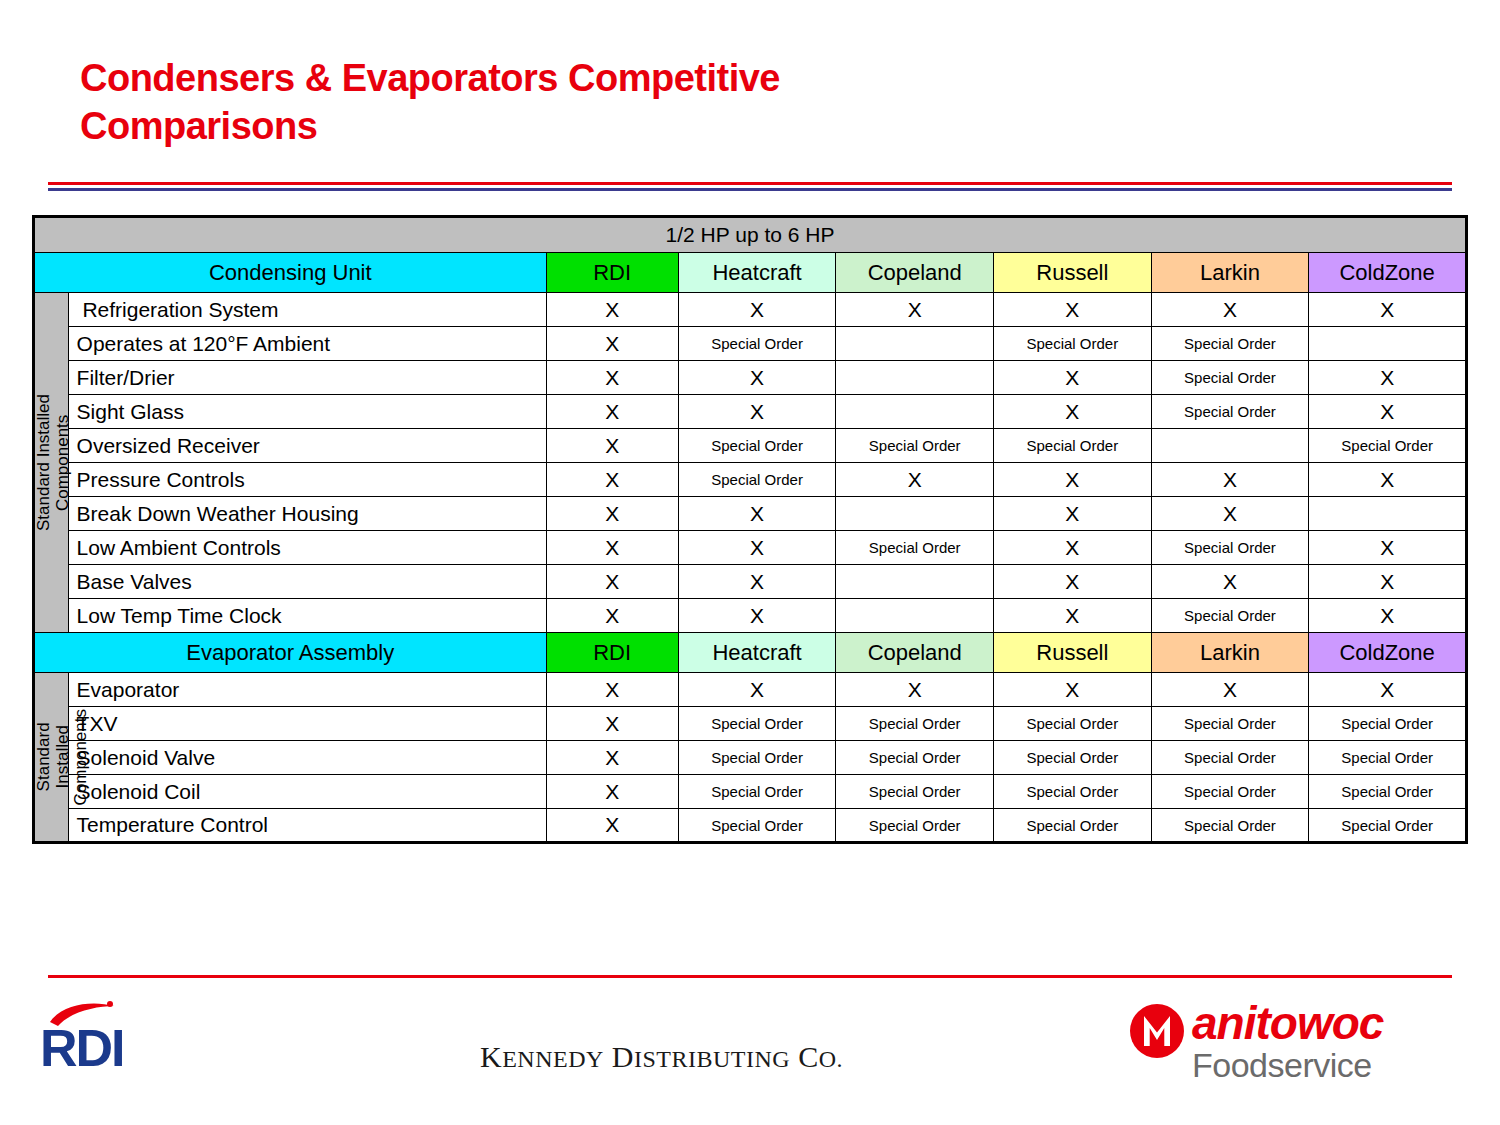Condensers & Evaporators Competitive
Comparisons
| 1/2 HP up to 6 HP |
| Condensing Unit | RDI | Heatcraft | Copeland | Russell | Larkin | ColdZone |
| Standard Installed Components | Refrigeration System | X | X | X | X | X | X |
| Operates at 120°F Ambient | X | Special Order | | Special Order | Special Order | |
| Filter/Drier | X | X | | X | Special Order | X |
| Sight Glass | X | X | | X | Special Order | X |
| Oversized Receiver | X | Special Order | Special Order | Special Order | | Special Order |
| Pressure Controls | X | Special Order | X | X | X | X |
| Break Down Weather Housing | X | X | | X | X | |
| Low Ambient Controls | X | X | Special Order | X | Special Order | X |
| Base Valves | X | X | | X | X | X |
| Low Temp Time Clock | X | X | | X | Special Order | X |
| Evaporator Assembly | RDI | Heatcraft | Copeland | Russell | Larkin | ColdZone |
| Standard Installed Components | Evaporator | X | X | X | X | X | X |
| TXV | X | Special Order | Special Order | Special Order | Special Order | Special Order |
| Solenoid Valve | X | Special Order | Special Order | Special Order | Special Order | Special Order |
| Solenoid Coil | X | Special Order | Special Order | Special Order | Special Order | Special Order |
| Temperature Control | X | Special Order | Special Order | Special Order | Special Order | Special Order |
RDI
KENNEDY DISTRIBUTING CO.
anitowoc
Foodservice